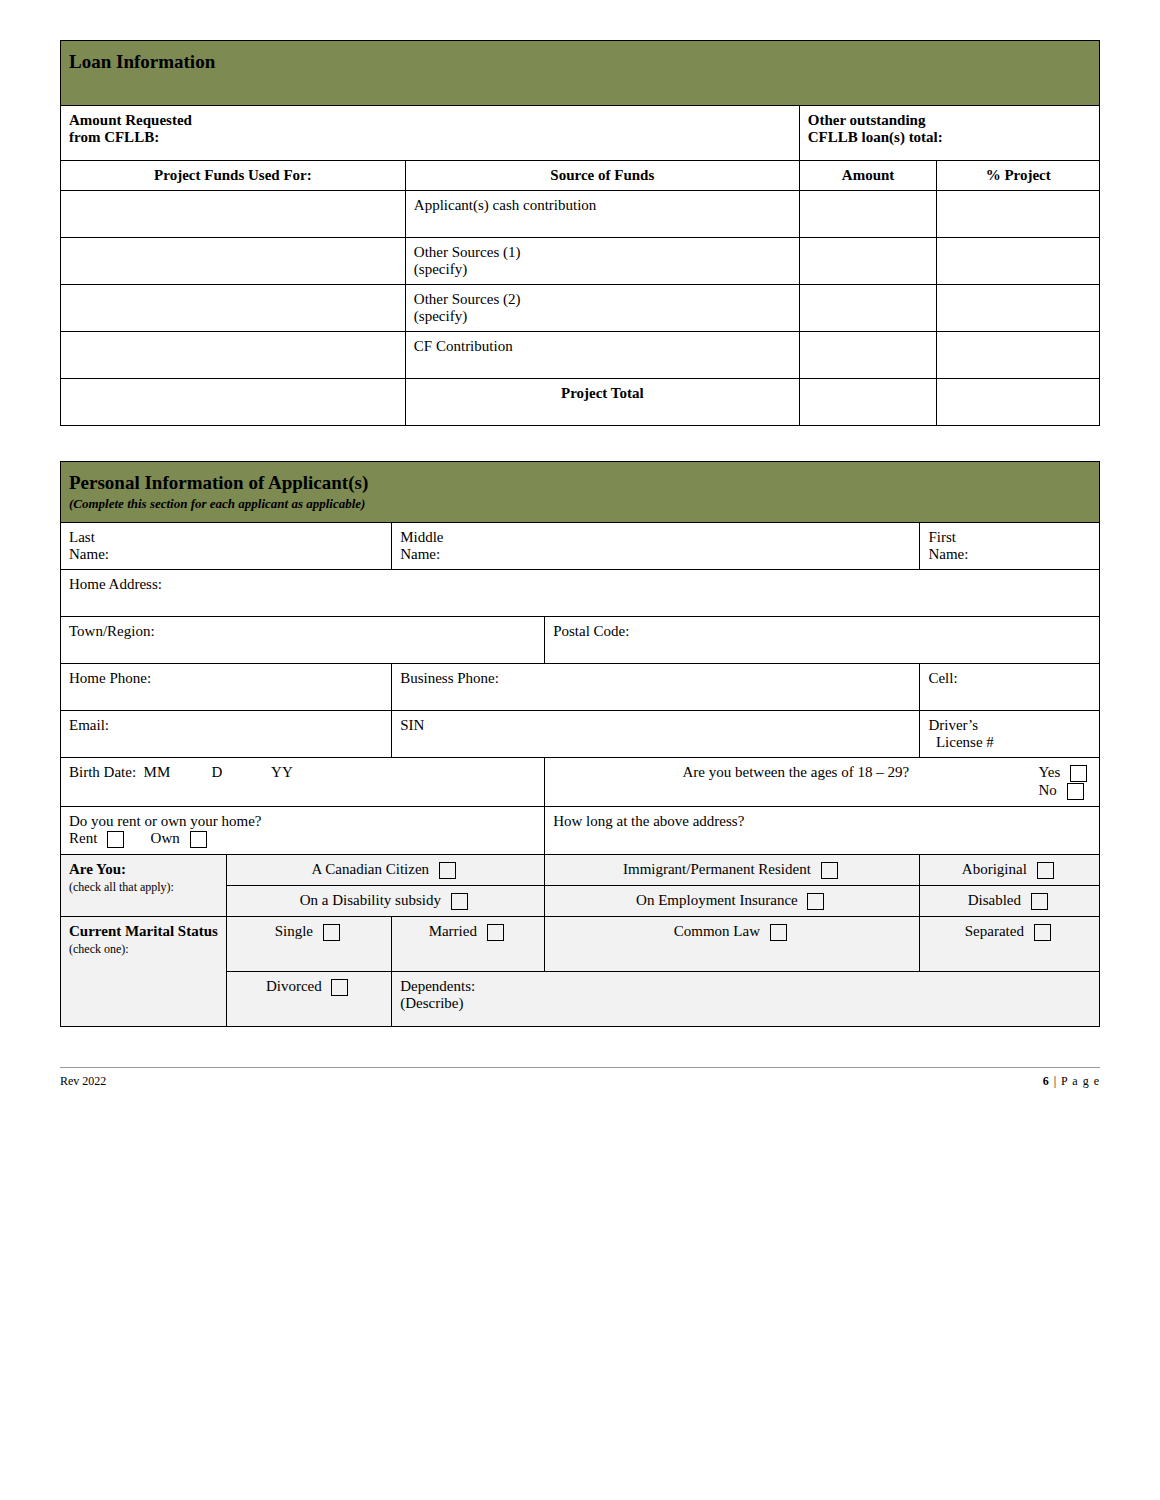| Loan Information |
| Amount Requested from CFLLB: | Other outstanding CFLLB loan(s) total: |
| Project Funds Used For: | Source of Funds | Amount | % Project |
| | Applicant(s) cash contribution | | |
| | Other Sources (1) (specify) | | |
| | Other Sources (2) (specify) | | |
| | CF Contribution | | |
| | Project Total | | |
| Personal Information of Applicant(s) (Complete this section for each applicant as applicable) |
| Last Name: | Middle Name: | First Name: |
| Home Address: |
| Town/Region: | Postal Code: |
| Home Phone: | Business Phone: | Cell: |
| Email: | SIN | Driver’s License # |
| Birth Date: MM D YY | Are you between the ages of 18 – 29? Yes No |
| Do you rent or own your home? Rent Own | How long at the above address? |
| Are You: (check all that apply): | A Canadian Citizen | Immigrant/Permanent Resident | Aboriginal |
| On a Disability subsidy | On Employment Insurance | Disabled |
| Current Marital Status (check one): | Single | Married | Common Law | Separated |
| Divorced | Dependents: (Describe) |
Rev 2022 6 | P a g e